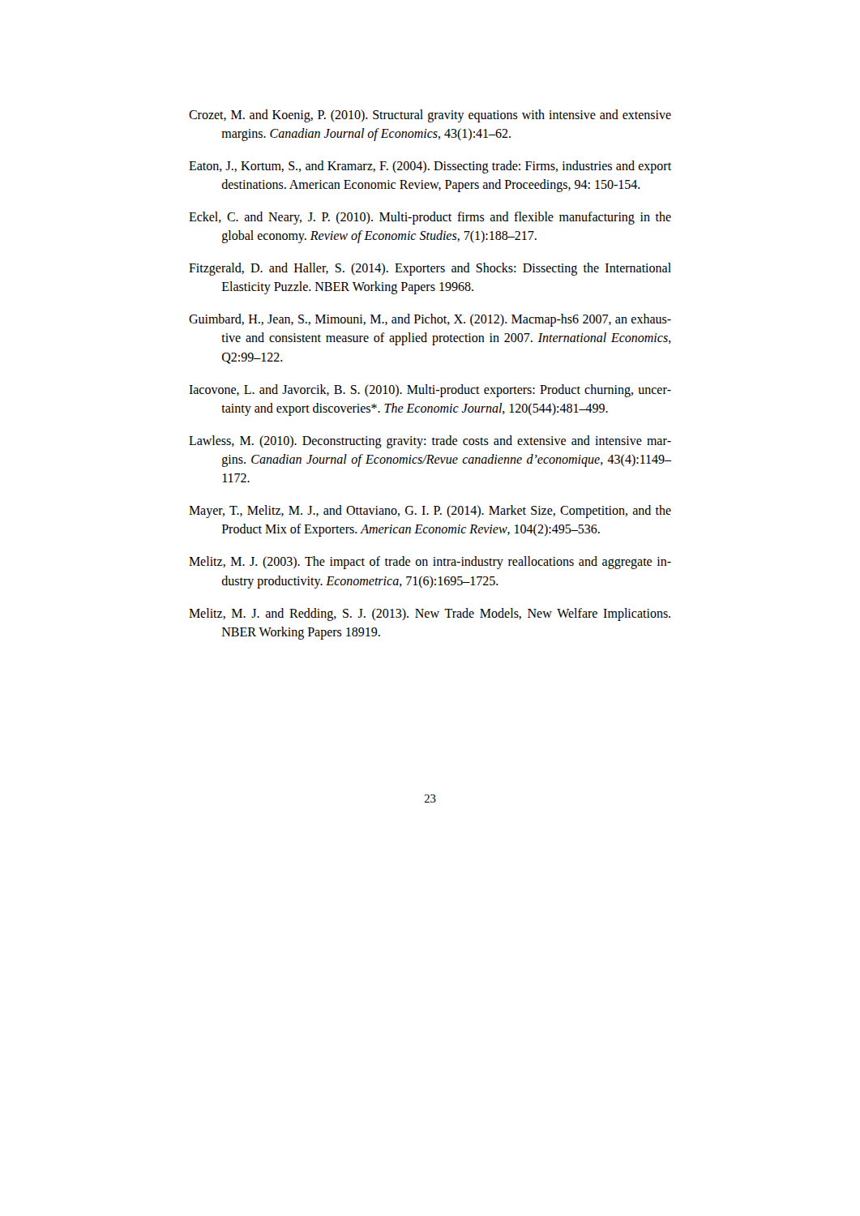Crozet, M. and Koenig, P. (2010). Structural gravity equations with intensive and extensive margins. Canadian Journal of Economics, 43(1):41–62.
Eaton, J., Kortum, S., and Kramarz, F. (2004). Dissecting trade: Firms, industries and export destinations. American Economic Review, Papers and Proceedings, 94: 150-154.
Eckel, C. and Neary, J. P. (2010). Multi-product firms and flexible manufacturing in the global economy. Review of Economic Studies, 7(1):188–217.
Fitzgerald, D. and Haller, S. (2014). Exporters and Shocks: Dissecting the International Elasticity Puzzle. NBER Working Papers 19968.
Guimbard, H., Jean, S., Mimouni, M., and Pichot, X. (2012). Macmap-hs6 2007, an exhaustive and consistent measure of applied protection in 2007. International Economics, Q2:99–122.
Iacovone, L. and Javorcik, B. S. (2010). Multi-product exporters: Product churning, uncertainty and export discoveries*. The Economic Journal, 120(544):481–499.
Lawless, M. (2010). Deconstructing gravity: trade costs and extensive and intensive margins. Canadian Journal of Economics/Revue canadienne d’economique, 43(4):1149–1172.
Mayer, T., Melitz, M. J., and Ottaviano, G. I. P. (2014). Market Size, Competition, and the Product Mix of Exporters. American Economic Review, 104(2):495–536.
Melitz, M. J. (2003). The impact of trade on intra-industry reallocations and aggregate industry productivity. Econometrica, 71(6):1695–1725.
Melitz, M. J. and Redding, S. J. (2013). New Trade Models, New Welfare Implications. NBER Working Papers 18919.
23